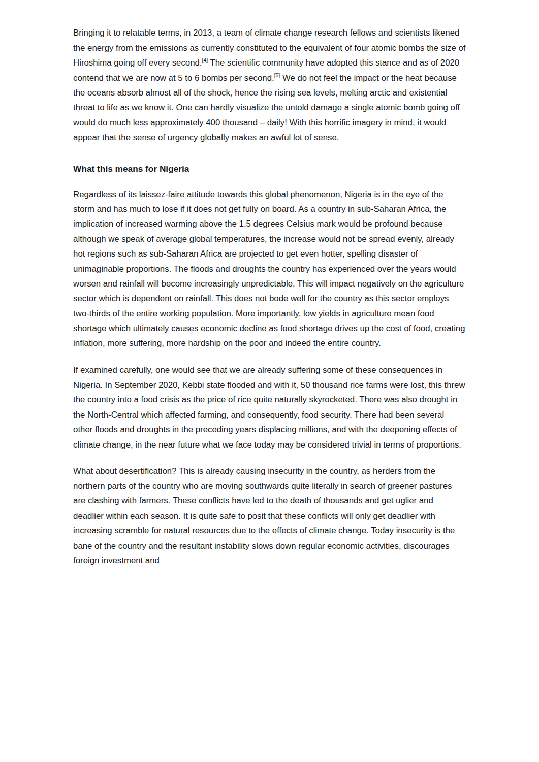Bringing it to relatable terms, in 2013, a team of climate change research fellows and scientists likened the energy from the emissions as currently constituted to the equivalent of four atomic bombs the size of Hiroshima going off every second.[4] The scientific community have adopted this stance and as of 2020 contend that we are now at 5 to 6 bombs per second.[5] We do not feel the impact or the heat because the oceans absorb almost all of the shock, hence the rising sea levels, melting arctic and existential threat to life as we know it. One can hardly visualize the untold damage a single atomic bomb going off would do much less approximately 400 thousand – daily! With this horrific imagery in mind, it would appear that the sense of urgency globally makes an awful lot of sense.
What this means for Nigeria
Regardless of its laissez-faire attitude towards this global phenomenon, Nigeria is in the eye of the storm and has much to lose if it does not get fully on board. As a country in sub-Saharan Africa, the implication of increased warming above the 1.5 degrees Celsius mark would be profound because although we speak of average global temperatures, the increase would not be spread evenly, already hot regions such as sub-Saharan Africa are projected to get even hotter, spelling disaster of unimaginable proportions. The floods and droughts the country has experienced over the years would worsen and rainfall will become increasingly unpredictable. This will impact negatively on the agriculture sector which is dependent on rainfall. This does not bode well for the country as this sector employs two-thirds of the entire working population. More importantly, low yields in agriculture mean food shortage which ultimately causes economic decline as food shortage drives up the cost of food, creating inflation, more suffering, more hardship on the poor and indeed the entire country.
If examined carefully, one would see that we are already suffering some of these consequences in Nigeria. In September 2020, Kebbi state flooded and with it, 50 thousand rice farms were lost, this threw the country into a food crisis as the price of rice quite naturally skyrocketed. There was also drought in the North-Central which affected farming, and consequently, food security. There had been several other floods and droughts in the preceding years displacing millions, and with the deepening effects of climate change, in the near future what we face today may be considered trivial in terms of proportions.
What about desertification? This is already causing insecurity in the country, as herders from the northern parts of the country who are moving southwards quite literally in search of greener pastures are clashing with farmers. These conflicts have led to the death of thousands and get uglier and deadlier within each season. It is quite safe to posit that these conflicts will only get deadlier with increasing scramble for natural resources due to the effects of climate change. Today insecurity is the bane of the country and the resultant instability slows down regular economic activities, discourages foreign investment and